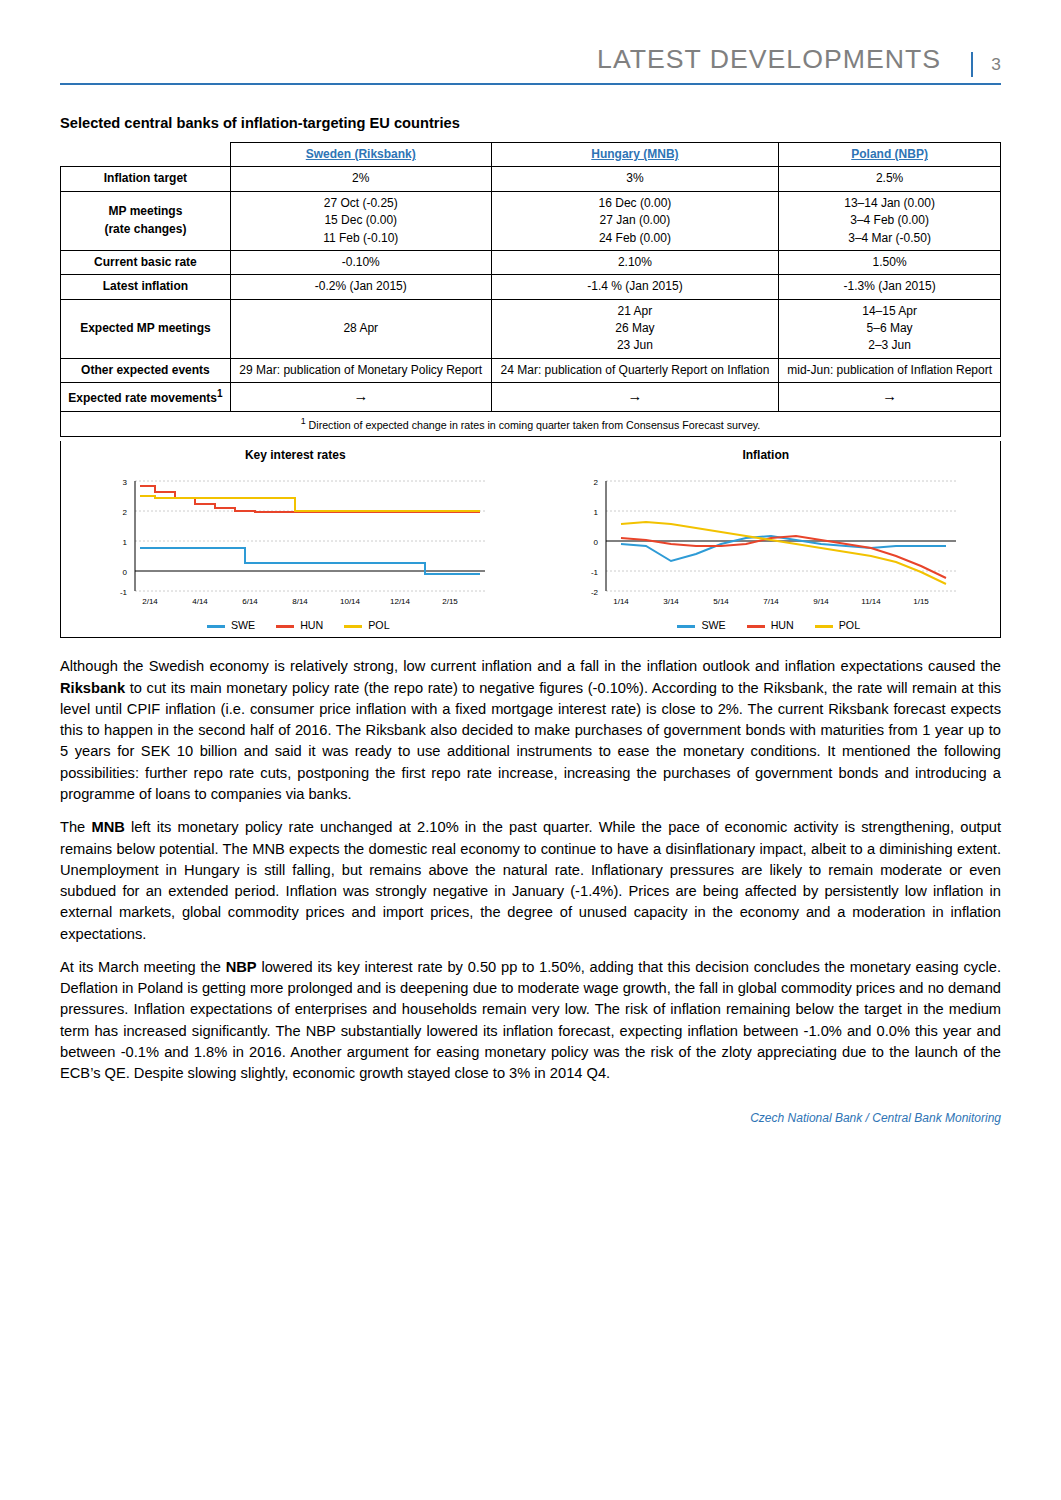LATEST DEVELOPMENTS
3
Selected central banks of inflation-targeting EU countries
| | Sweden (Riksbank) | Hungary (MNB) | Poland (NBP) |
| Inflation target | 2% | 3% | 2.5% |
| MP meetings (rate changes) | 27 Oct (-0.25) 15 Dec (0.00) 11 Feb (-0.10) | 16 Dec (0.00) 27 Jan (0.00) 24 Feb (0.00) | 13–14 Jan (0.00) 3–4 Feb (0.00) 3–4 Mar (-0.50) |
| Current basic rate | -0.10% | 2.10% | 1.50% |
| Latest inflation | -0.2% (Jan 2015) | -1.4 % (Jan 2015) | -1.3% (Jan 2015) |
| Expected MP meetings | 28 Apr | 21 Apr 26 May 23 Jun | 14–15 Apr 5–6 May 2–3 Jun |
| Other expected events | 29 Mar: publication of Monetary Policy Report | 24 Mar: publication of Quarterly Report on Inflation | mid-Jun: publication of Inflation Report |
| Expected rate movements 1 | → | → | → |
| 1 Direction of expected change in rates in coming quarter taken from Consensus Forecast survey. |
Key interest rates
3 2 1 0 -1 2/14 4/14 6/14 8/14 10/14 12/14 2/15
SWE HUN POL
Inflation
2 1 0 -1 -2 1/14 3/14 5/14 7/14 9/14 11/14 1/15
SWE HUN POL
Although the Swedish economy is relatively strong, low current inflation and a fall in the inflation outlook and inflation expectations caused the Riksbank to cut its main monetary policy rate (the repo rate) to negative figures (-0.10%). According to the Riksbank, the rate will remain at this level until CPIF inflation (i.e. consumer price inflation with a fixed mortgage interest rate) is close to 2%. The current Riksbank forecast expects this to happen in the second half of 2016. The Riksbank also decided to make purchases of government bonds with maturities from 1 year up to 5 years for SEK 10 billion and said it was ready to use additional instruments to ease the monetary conditions. It mentioned the following possibilities: further repo rate cuts, postponing the first repo rate increase, increasing the purchases of government bonds and introducing a programme of loans to companies via banks.
The MNB left its monetary policy rate unchanged at 2.10% in the past quarter. While the pace of economic activity is strengthening, output remains below potential. The MNB expects the domestic real economy to continue to have a disinflationary impact, albeit to a diminishing extent. Unemployment in Hungary is still falling, but remains above the natural rate. Inflationary pressures are likely to remain moderate or even subdued for an extended period. Inflation was strongly negative in January (-1.4%). Prices are being affected by persistently low inflation in external markets, global commodity prices and import prices, the degree of unused capacity in the economy and a moderation in inflation expectations.
At its March meeting the NBP lowered its key interest rate by 0.50 pp to 1.50%, adding that this decision concludes the monetary easing cycle. Deflation in Poland is getting more prolonged and is deepening due to moderate wage growth, the fall in global commodity prices and no demand pressures. Inflation expectations of enterprises and households remain very low. The risk of inflation remaining below the target in the medium term has increased significantly. The NBP substantially lowered its inflation forecast, expecting inflation between -1.0% and 0.0% this year and between -0.1% and 1.8% in 2016. Another argument for easing monetary policy was the risk of the zloty appreciating due to the launch of the ECB’s QE. Despite slowing slightly, economic growth stayed close to 3% in 2014 Q4.
Czech National Bank / Central Bank Monitoring